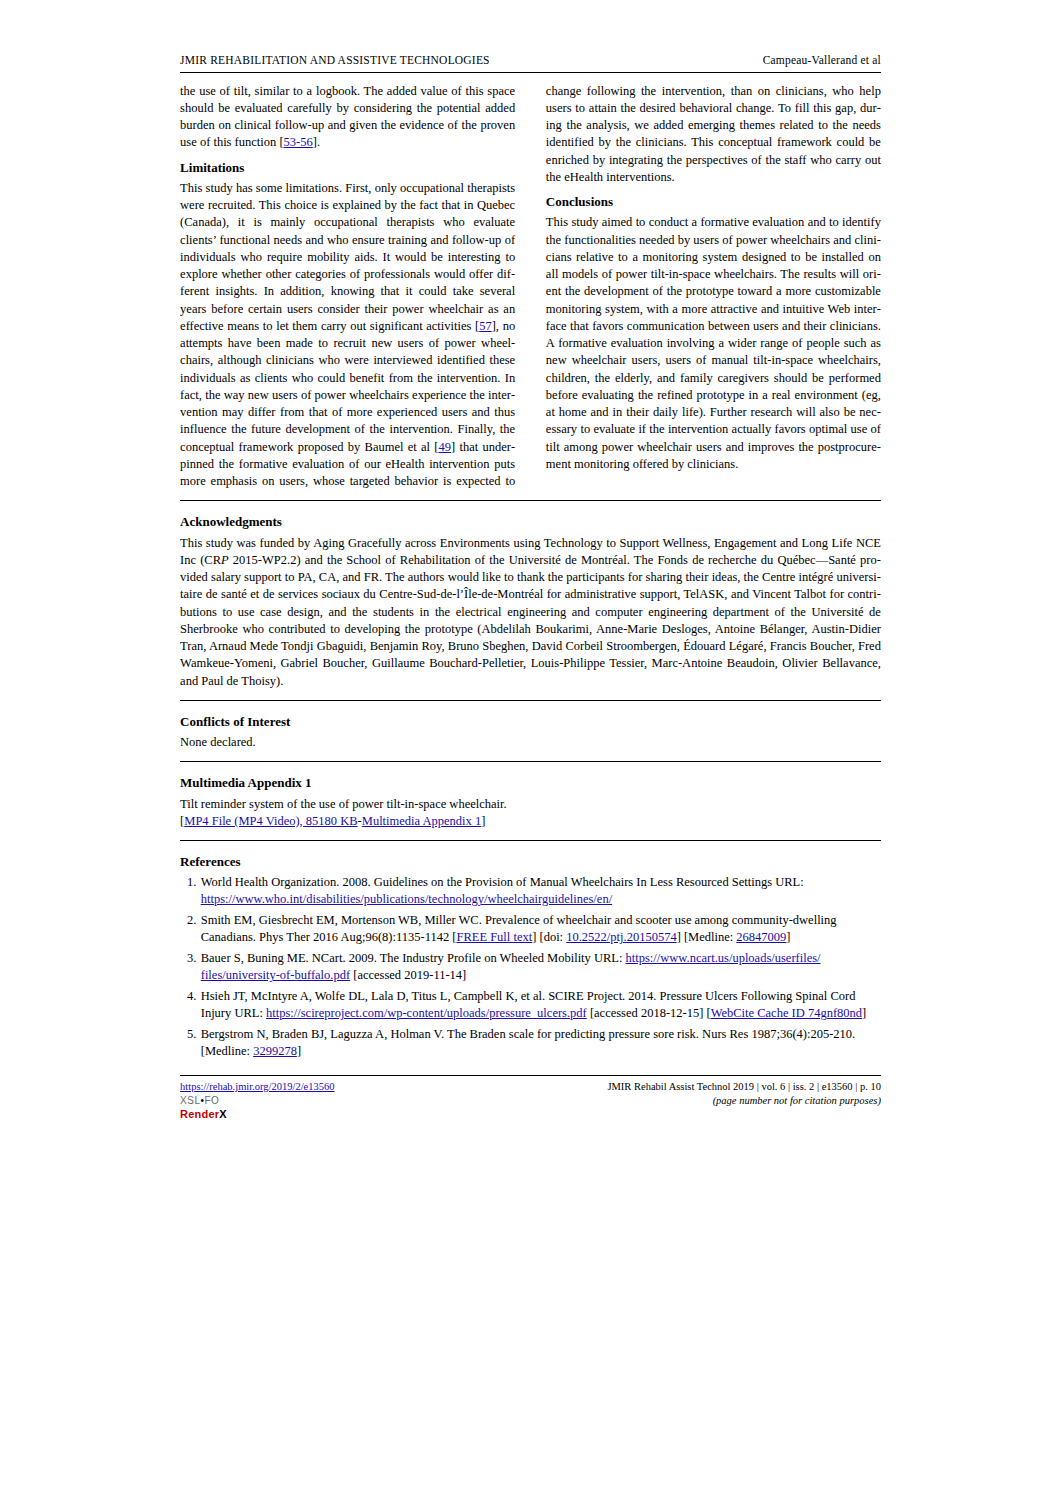JMIR Rehabilitation and Assistive Technologies
Campeau-Vallerand et al
the use of tilt, similar to a logbook. The added value of this space should be evaluated carefully by considering the potential added burden on clinical follow-up and given the evidence of the proven use of this function [53-56].
Limitations
This study has some limitations. First, only occupational therapists were recruited. This choice is explained by the fact that in Quebec (Canada), it is mainly occupational therapists who evaluate clients’ functional needs and who ensure training and follow-up of individuals who require mobility aids. It would be interesting to explore whether other categories of professionals would offer different insights. In addition, knowing that it could take several years before certain users consider their power wheelchair as an effective means to let them carry out significant activities [57], no attempts have been made to recruit new users of power wheelchairs, although clinicians who were interviewed identified these individuals as clients who could benefit from the intervention. In fact, the way new users of power wheelchairs experience the intervention may differ from that of more experienced users and thus influence the future development of the intervention. Finally, the conceptual framework proposed by Baumel et al [49] that underpinned the formative evaluation of our eHealth intervention puts more emphasis on users, whose targeted behavior is expected to change following the intervention, than on clinicians, who help users to attain the desired behavioral change. To fill this gap, during the analysis, we added emerging themes related to the needs identified by the clinicians. This conceptual framework could be enriched by integrating the perspectives of the staff who carry out the eHealth interventions.
Conclusions
This study aimed to conduct a formative evaluation and to identify the functionalities needed by users of power wheelchairs and clinicians relative to a monitoring system designed to be installed on all models of power tilt-in-space wheelchairs. The results will orient the development of the prototype toward a more customizable monitoring system, with a more attractive and intuitive Web interface that favors communication between users and their clinicians. A formative evaluation involving a wider range of people such as new wheelchair users, users of manual tilt-in-space wheelchairs, children, the elderly, and family caregivers should be performed before evaluating the refined prototype in a real environment (eg, at home and in their daily life). Further research will also be necessary to evaluate if the intervention actually favors optimal use of tilt among power wheelchair users and improves the postprocurement monitoring offered by clinicians.
Acknowledgments
This study was funded by Aging Gracefully across Environments using Technology to Support Wellness, Engagement and Long Life NCE Inc (CRP 2015-WP2.2) and the School of Rehabilitation of the Université de Montréal. The Fonds de recherche du Québec—Santé provided salary support to PA, CA, and FR. The authors would like to thank the participants for sharing their ideas, the Centre intégré universitaire de santé et de services sociaux du Centre-Sud-de-l’Île-de-Montréal for administrative support, TelASK, and Vincent Talbot for contributions to use case design, and the students in the electrical engineering and computer engineering department of the Université de Sherbrooke who contributed to developing the prototype (Abdelilah Boukarimi, Anne-Marie Desloges, Antoine Bélanger, Austin-Didier Tran, Arnaud Mede Tondji Gbaguidi, Benjamin Roy, Bruno Sbeghen, David Corbeil Stroombergen, Édouard Légaré, Francis Boucher, Fred Wamkeue-Yomeni, Gabriel Boucher, Guillaume Bouchard-Pelletier, Louis-Philippe Tessier, Marc-Antoine Beaudoin, Olivier Bellavance, and Paul de Thoisy).
Conflicts of Interest
None declared.
Multimedia Appendix 1
Tilt reminder system of the use of power tilt-in-space wheelchair.
[MP4 File (MP4 Video), 85180 KB-Multimedia Appendix 1]
References
World Health Organization. 2008. Guidelines on the Provision of Manual Wheelchairs In Less Resourced Settings URL: https://www.who.int/disabilities/publications/technology/wheelchairguidelines/en/
Smith EM, Giesbrecht EM, Mortenson WB, Miller WC. Prevalence of wheelchair and scooter use among community-dwelling Canadians. Phys Ther 2016 Aug;96(8):1135-1142 [FREE Full text] [doi: 10.2522/ptj.20150574] [Medline: 26847009]
Bauer S, Buning ME. NCart. 2009. The Industry Profile on Wheeled Mobility URL: https://www.ncart.us/uploads/userfiles/
files/university-of-buffalo.pdf [accessed 2019-11-14]
Hsieh JT, McIntyre A, Wolfe DL, Lala D, Titus L, Campbell K, et al. SCIRE Project. 2014. Pressure Ulcers Following Spinal Cord Injury URL: https://scireproject.com/wp-content/uploads/pressure_ulcers.pdf [accessed 2018-12-15] [WebCite Cache ID 74gnf80nd]
Bergstrom N, Braden BJ, Laguzza A, Holman V. The Braden scale for predicting pressure sore risk. Nurs Res 1987;36(4):205-210. [Medline: 3299278]
https://rehab.jmir.org/2019/2/e13560
XSL•FO
Render X
JMIR Rehabil Assist Technol 2019 | vol. 6 | iss. 2 | e13560 | p. 10
(page number not for citation purposes)